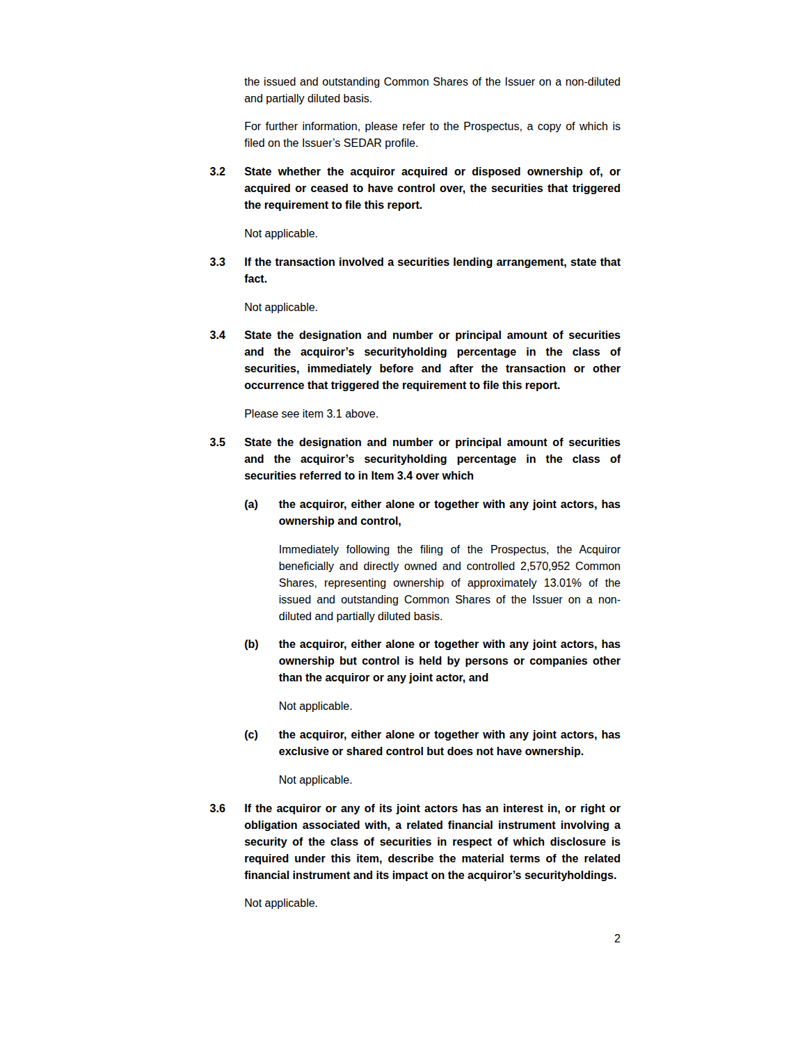the issued and outstanding Common Shares of the Issuer on a non-diluted and partially diluted basis.
For further information, please refer to the Prospectus, a copy of which is filed on the Issuer’s SEDAR profile.
3.2
State whether the acquiror acquired or disposed ownership of, or acquired or ceased to have control over, the securities that triggered the requirement to file this report.
Not applicable.
3.3
If the transaction involved a securities lending arrangement, state that fact.
Not applicable.
3.4
State the designation and number or principal amount of securities and the acquiror’s securityholding percentage in the class of securities, immediately before and after the transaction or other occurrence that triggered the requirement to file this report.
Please see item 3.1 above.
3.5
State the designation and number or principal amount of securities and the acquiror’s securityholding percentage in the class of securities referred to in Item 3.4 over which
(a)
the acquiror, either alone or together with any joint actors, has ownership and control,
Immediately following the filing of the Prospectus, the Acquiror beneficially and directly owned and controlled 2,570,952 Common Shares, representing ownership of approximately 13.01% of the issued and outstanding Common Shares of the Issuer on a non-diluted and partially diluted basis.
(b)
the acquiror, either alone or together with any joint actors, has ownership but control is held by persons or companies other than the acquiror or any joint actor, and
Not applicable.
(c)
the acquiror, either alone or together with any joint actors, has exclusive or shared control but does not have ownership.
Not applicable.
3.6
If the acquiror or any of its joint actors has an interest in, or right or obligation associated with, a related financial instrument involving a security of the class of securities in respect of which disclosure is required under this item, describe the material terms of the related financial instrument and its impact on the acquiror’s securityholdings.
Not applicable.
2